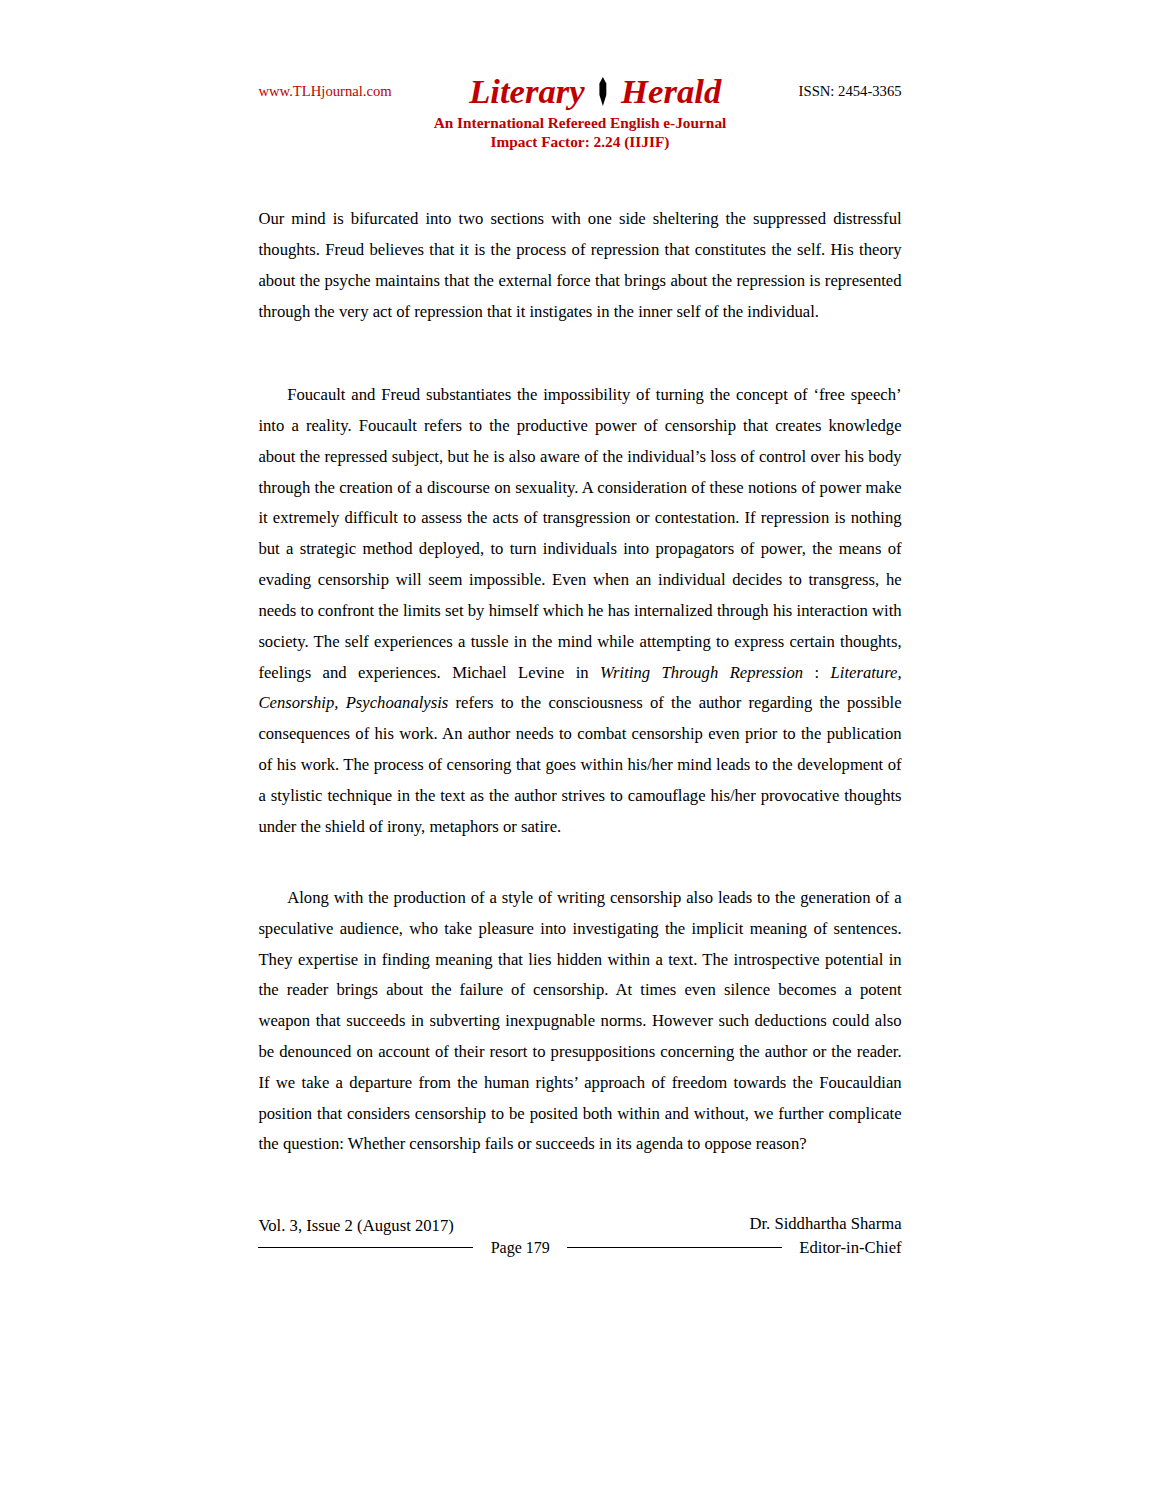www.TLHjournal.com
Literary Herald
ISSN: 2454-3365
An International Refereed English e-Journal Impact Factor: 2.24 (IIJIF)
Our mind is bifurcated into two sections with one side sheltering the suppressed distressful thoughts. Freud believes that it is the process of repression that constitutes the self. His theory about the psyche maintains that the external force that brings about the repression is represented through the very act of repression that it instigates in the inner self of the individual.
Foucault and Freud substantiates the impossibility of turning the concept of ‘free speech’ into a reality. Foucault refers to the productive power of censorship that creates knowledge about the repressed subject, but he is also aware of the individual’s loss of control over his body through the creation of a discourse on sexuality. A consideration of these notions of power make it extremely difficult to assess the acts of transgression or contestation. If repression is nothing but a strategic method deployed, to turn individuals into propagators of power, the means of evading censorship will seem impossible. Even when an individual decides to transgress, he needs to confront the limits set by himself which he has internalized through his interaction with society. The self experiences a tussle in the mind while attempting to express certain thoughts, feelings and experiences. Michael Levine in Writing Through Repression : Literature, Censorship, Psychoanalysis refers to the consciousness of the author regarding the possible consequences of his work. An author needs to combat censorship even prior to the publication of his work. The process of censoring that goes within his/her mind leads to the development of a stylistic technique in the text as the author strives to camouflage his/her provocative thoughts under the shield of irony, metaphors or satire.
Along with the production of a style of writing censorship also leads to the generation of a speculative audience, who take pleasure into investigating the implicit meaning of sentences. They expertise in finding meaning that lies hidden within a text. The introspective potential in the reader brings about the failure of censorship. At times even silence becomes a potent weapon that succeeds in subverting inexpugnable norms. However such deductions could also be denounced on account of their resort to presuppositions concerning the author or the reader. If we take a departure from the human rights’ approach of freedom towards the Foucauldian position that considers censorship to be posited both within and without, we further complicate the question: Whether censorship fails or succeeds in its agenda to oppose reason?
Vol. 3, Issue 2 (August 2017)
Dr. Siddhartha Sharma
Page 179
Editor-in-Chief